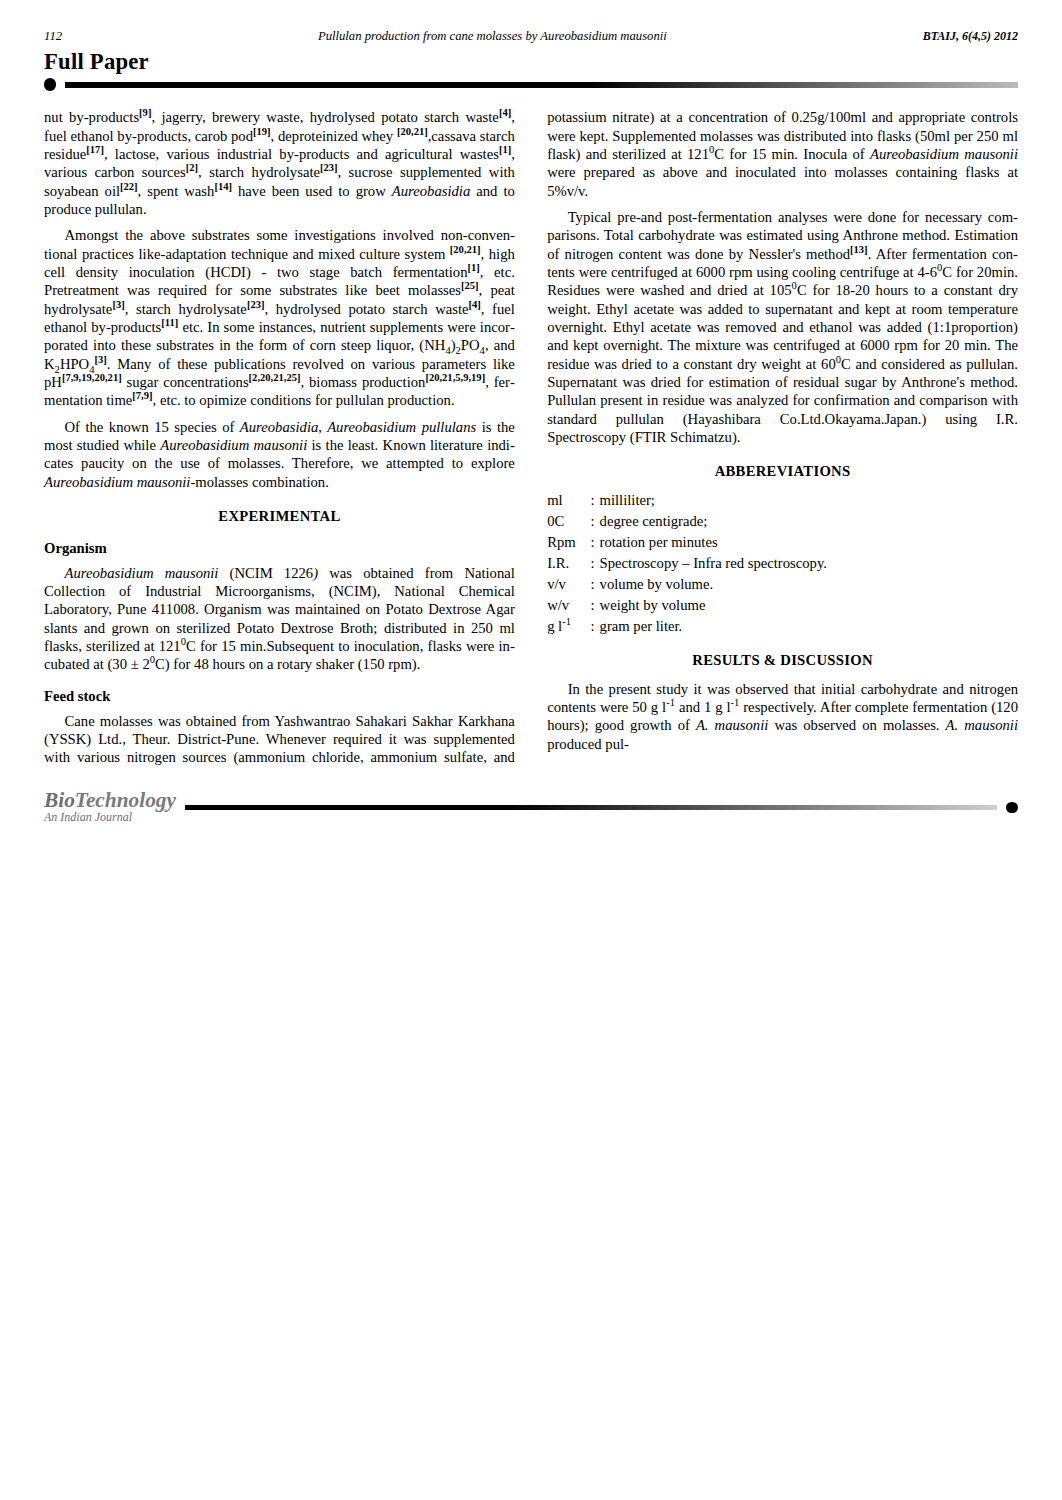112 Pullulan production from cane molasses by Aureobasidium mausonii BTAIJ, 6(4,5) 2012
Full Paper
nut by-products[9], jagerry, brewery waste, hydrolysed potato starch waste[4], fuel ethanol by-products, carob pod[19], deproteinized whey [20,21],cassava starch residue[17], lactose, various industrial by-products and agricultural wastes[1], various carbon sources[2], starch hydrolysate[23], sucrose supplemented with soyabean oil[22], spent wash[14] have been used to grow Aureobasidia and to produce pullulan.
Amongst the above substrates some investigations involved non-conventional practices like-adaptation technique and mixed culture system [20,21], high cell density inoculation (HCDI) - two stage batch fermentation[1], etc. Pretreatment was required for some substrates like beet molasses[25], peat hydrolysate[3], starch hydrolysate[23], hydrolysed potato starch waste[4], fuel ethanol by-products[11] etc. In some instances, nutrient supplements were incorporated into these substrates in the form of corn steep liquor, (NH4)2PO4, and K2HPO4[3]. Many of these publications revolved on various parameters like pH[7,9,19,20,21] sugar concentrations[2,20,21,25], biomass production[20,21,5,9,19], fermentation time[7,9], etc. to opimize conditions for pullulan production.
Of the known 15 species of Aureobasidia, Aureobasidium pullulans is the most studied while Aureobasidium mausonii is the least. Known literature indicates paucity on the use of molasses. Therefore, we attempted to explore Aureobasidium mausonii-molasses combination.
Experimental
Organism
Aureobasidium mausonii (NCIM 1226) was obtained from National Collection of Industrial Microorganisms, (NCIM), National Chemical Laboratory, Pune 411008. Organism was maintained on Potato Dextrose Agar slants and grown on sterilized Potato Dextrose Broth; distributed in 250 ml flasks, sterilized at 1210C for 15 min.Subsequent to inoculation, flasks were incubated at (30 ± 20C) for 48 hours on a rotary shaker (150 rpm).
Feed stock
Cane molasses was obtained from Yashwantrao Sahakari Sakhar Karkhana (YSSK) Ltd., Theur. District-Pune. Whenever required it was supplemented with various nitrogen sources (ammonium chloride, ammonium sulfate, and potassium nitrate) at a concentration of 0.25g/100ml and appropriate controls were kept. Supplemented molasses was distributed into flasks (50ml per 250 ml flask) and sterilized at 1210C for 15 min. Inocula of Aureobasidium mausonii were prepared as above and inoculated into molasses containing flasks at 5%v/v.
Typical pre-and post-fermentation analyses were done for necessary comparisons. Total carbohydrate was estimated using Anthrone method. Estimation of nitrogen content was done by Nessler's method[13]. After fermentation contents were centrifuged at 6000 rpm using cooling centrifuge at 4-60C for 20min. Residues were washed and dried at 1050C for 18-20 hours to a constant dry weight. Ethyl acetate was added to supernatant and kept at room temperature overnight. Ethyl acetate was removed and ethanol was added (1:1proportion) and kept overnight. The mixture was centrifuged at 6000 rpm for 20 min. The residue was dried to a constant dry weight at 600C and considered as pullulan. Supernatant was dried for estimation of residual sugar by Anthrone's method. Pullulan present in residue was analyzed for confirmation and comparison with standard pullulan (Hayashibara Co.Ltd.Okayama.Japan.) using I.R. Spectroscopy (FTIR Schimatzu).
Abbereviations
ml: milliliter;
0C: degree centigrade;
Rpm: rotation per minutes
I.R.: Spectroscopy – Infra red spectroscopy.
v/v: volume by volume.
w/v: weight by volume
g l-1: gram per liter.
Results & Discussion
In the present study it was observed that initial carbohydrate and nitrogen contents were 50 g l-1 and 1 g l-1 respectively. After complete fermentation (120 hours); good growth of A. mausonii was observed on molasses. A. mausonii produced pul-
Bio Technology An Indian Journal